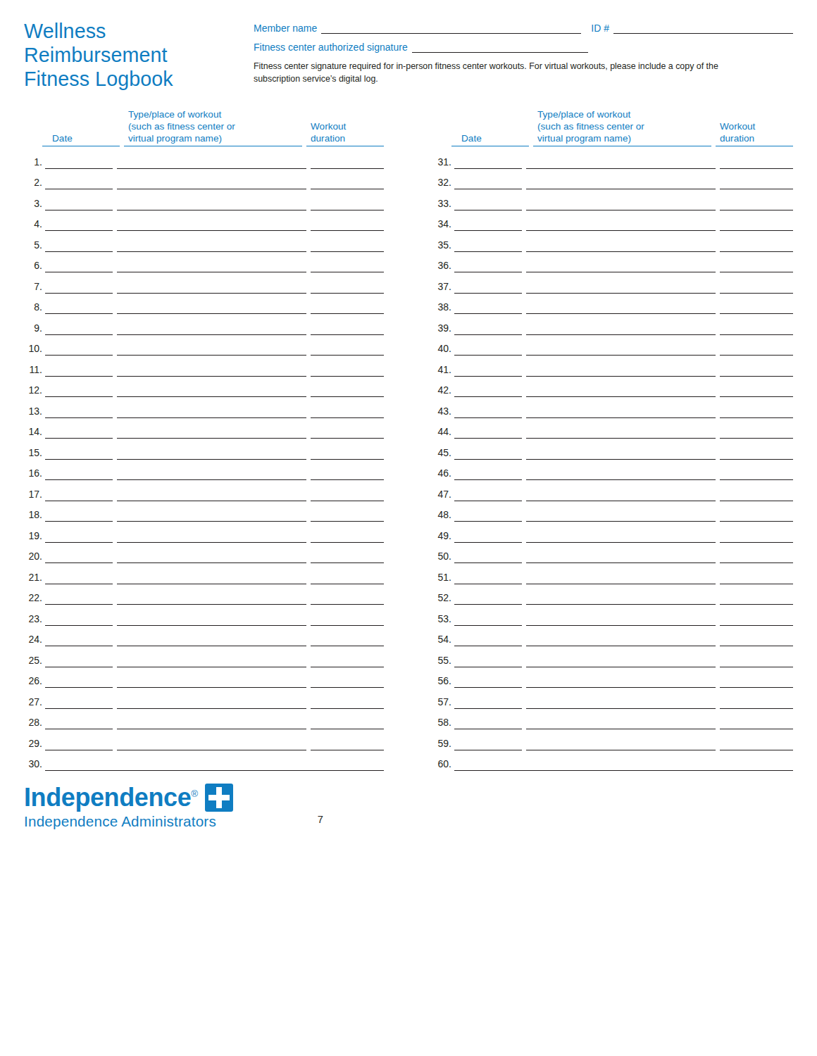Wellness Reimbursement
Fitness Logbook
Member name ID #
Fitness center authorized signature
Fitness center signature required for in-person fitness center workouts. For virtual workouts, please include a copy of the subscription service’s digital log.
Date Type/place of workout
(such as fitness center or
virtual program name) Workout
duration
1.
2.
3.
4.
5.
6.
7.
8.
9.
10.
11.
12.
13.
14.
15.
16.
17.
18.
19.
20.
21.
22.
23.
24.
25.
26.
27.
28.
29.
30.
Date Type/place of workout
(such as fitness center or
virtual program name) Workout
duration
31.
32.
33.
34.
35.
36.
37.
38.
39.
40.
41.
42.
43.
44.
45.
46.
47.
48.
49.
50.
51.
52.
53.
54.
55.
56.
57.
58.
59.
60.
Independence®
Independence Administrators
7